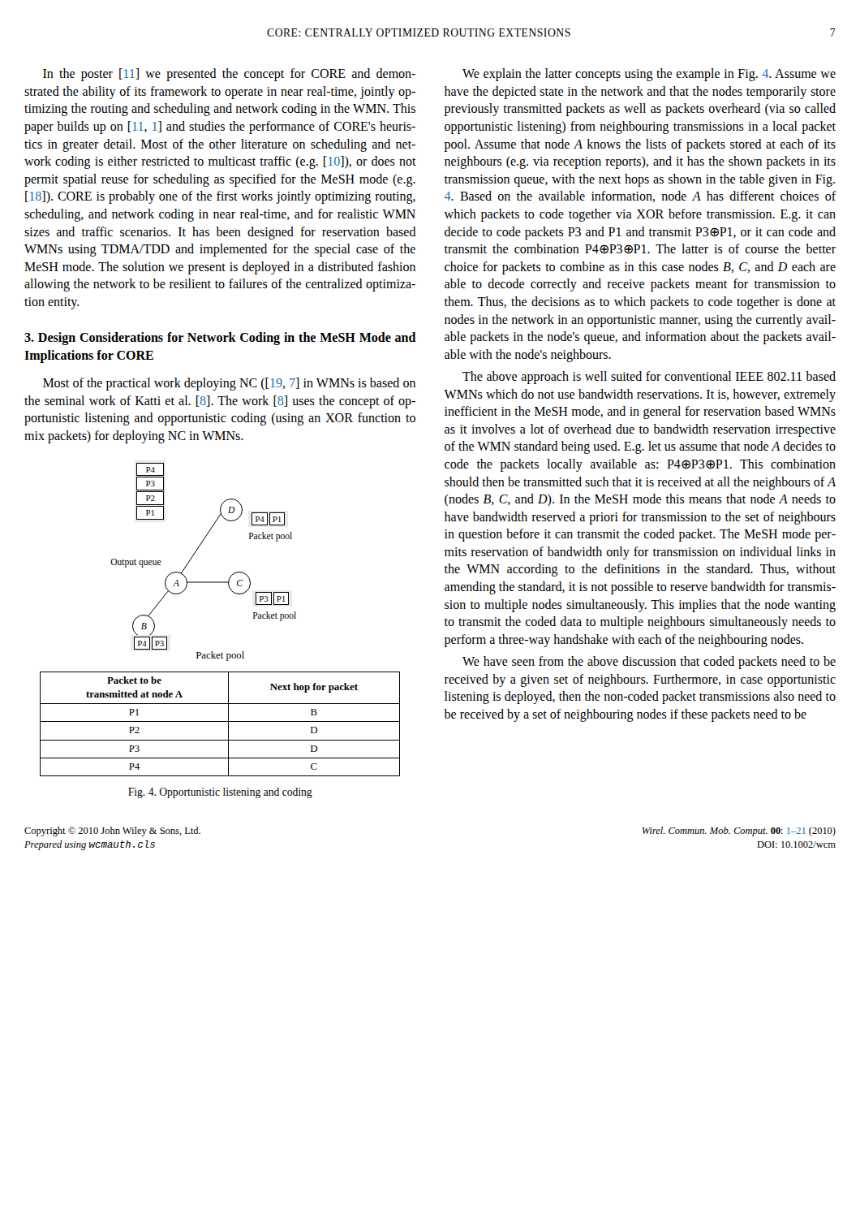CORE: CENTRALLY OPTIMIZED ROUTING EXTENSIONS
7
In the poster [11] we presented the concept for CORE and demonstrated the ability of its framework to operate in near real-time, jointly optimizing the routing and scheduling and network coding in the WMN. This paper builds up on [11, 1] and studies the performance of CORE's heuristics in greater detail. Most of the other literature on scheduling and network coding is either restricted to multicast traffic (e.g. [10]), or does not permit spatial reuse for scheduling as specified for the MeSH mode (e.g. [18]). CORE is probably one of the first works jointly optimizing routing, scheduling, and network coding in near real-time, and for realistic WMN sizes and traffic scenarios. It has been designed for reservation based WMNs using TDMA/TDD and implemented for the special case of the MeSH mode. The solution we present is deployed in a distributed fashion allowing the network to be resilient to failures of the centralized optimization entity.
3. Design Considerations for Network Coding in the MeSH Mode and Implications for CORE
Most of the practical work deploying NC ([19, 7] in WMNs is based on the seminal work of Katti et al. [8]. The work [8] uses the concept of opportunistic listening and opportunistic coding (using an XOR function to mix packets) for deploying NC in WMNs.
P4 P3 P2 P1
Output queue
A
D
C
B
P4 P1
Packet pool
P3 P1
Packet pool
P4 P3
Packet pool
| Packet to be transmitted at node A | Next hop for packet |
| --- | --- |
| P1 | B |
| P2 | D |
| P3 | D |
| P4 | C |
Fig. 4. Opportunistic listening and coding
We explain the latter concepts using the example in Fig. 4. Assume we have the depicted state in the network and that the nodes temporarily store previously transmitted packets as well as packets overheard (via so called opportunistic listening) from neighbouring transmissions in a local packet pool. Assume that node A knows the lists of packets stored at each of its neighbours (e.g. via reception reports), and it has the shown packets in its transmission queue, with the next hops as shown in the table given in Fig. 4. Based on the available information, node A has different choices of which packets to code together via XOR before transmission. E.g. it can decide to code packets P3 and P1 and transmit P3⊕P1, or it can code and transmit the combination P4⊕P3⊕P1. The latter is of course the better choice for packets to combine as in this case nodes B, C, and D each are able to decode correctly and receive packets meant for transmission to them. Thus, the decisions as to which packets to code together is done at nodes in the network in an opportunistic manner, using the currently available packets in the node's queue, and information about the packets available with the node's neighbours.
The above approach is well suited for conventional IEEE 802.11 based WMNs which do not use bandwidth reservations. It is, however, extremely inefficient in the MeSH mode, and in general for reservation based WMNs as it involves a lot of overhead due to bandwidth reservation irrespective of the WMN standard being used. E.g. let us assume that node A decides to code the packets locally available as: P4⊕P3⊕P1. This combination should then be transmitted such that it is received at all the neighbours of A (nodes B, C, and D). In the MeSH mode this means that node A needs to have bandwidth reserved a priori for transmission to the set of neighbours in question before it can transmit the coded packet. The MeSH mode permits reservation of bandwidth only for transmission on individual links in the WMN according to the definitions in the standard. Thus, without amending the standard, it is not possible to reserve bandwidth for transmission to multiple nodes simultaneously. This implies that the node wanting to transmit the coded data to multiple neighbours simultaneously needs to perform a three-way handshake with each of the neighbouring nodes.
We have seen from the above discussion that coded packets need to be received by a given set of neighbours. Furthermore, in case opportunistic listening is deployed, then the non-coded packet transmissions also need to be received by a set of neighbouring nodes if these packets need to be
Copyright © 2010 John Wiley & Sons, Ltd.
Prepared using wcmauth.cls
Wirel. Commun. Mob. Comput. 00: 1–21 (2010)
DOI: 10.1002/wcm